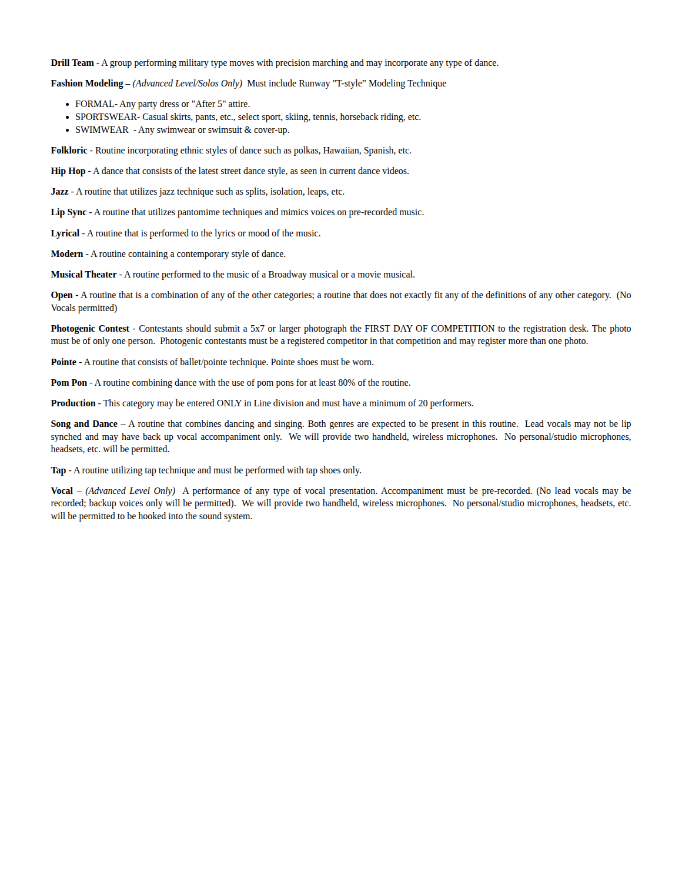Drill Team - A group performing military type moves with precision marching and may incorporate any type of dance.
Fashion Modeling – (Advanced Level/Solos Only) Must include Runway "T-style” Modeling Technique
FORMAL- Any party dress or "After 5" attire.
SPORTSWEAR- Casual skirts, pants, etc., select sport, skiing, tennis, horseback riding, etc.
SWIMWEAR - Any swimwear or swimsuit & cover-up.
Folkloric - Routine incorporating ethnic styles of dance such as polkas, Hawaiian, Spanish, etc.
Hip Hop - A dance that consists of the latest street dance style, as seen in current dance videos.
Jazz - A routine that utilizes jazz technique such as splits, isolation, leaps, etc.
Lip Sync - A routine that utilizes pantomime techniques and mimics voices on pre-recorded music.
Lyrical - A routine that is performed to the lyrics or mood of the music.
Modern - A routine containing a contemporary style of dance.
Musical Theater - A routine performed to the music of a Broadway musical or a movie musical.
Open - A routine that is a combination of any of the other categories; a routine that does not exactly fit any of the definitions of any other category. (No Vocals permitted)
Photogenic Contest - Contestants should submit a 5x7 or larger photograph the FIRST DAY OF COMPETITION to the registration desk. The photo must be of only one person. Photogenic contestants must be a registered competitor in that competition and may register more than one photo.
Pointe - A routine that consists of ballet/pointe technique. Pointe shoes must be worn.
Pom Pon - A routine combining dance with the use of pom pons for at least 80% of the routine.
Production - This category may be entered ONLY in Line division and must have a minimum of 20 performers.
Song and Dance – A routine that combines dancing and singing. Both genres are expected to be present in this routine. Lead vocals may not be lip synched and may have back up vocal accompaniment only. We will provide two handheld, wireless microphones. No personal/studio microphones, headsets, etc. will be permitted.
Tap - A routine utilizing tap technique and must be performed with tap shoes only.
Vocal – (Advanced Level Only) A performance of any type of vocal presentation. Accompaniment must be pre-recorded. (No lead vocals may be recorded; backup voices only will be permitted). We will provide two handheld, wireless microphones. No personal/studio microphones, headsets, etc. will be permitted to be hooked into the sound system.